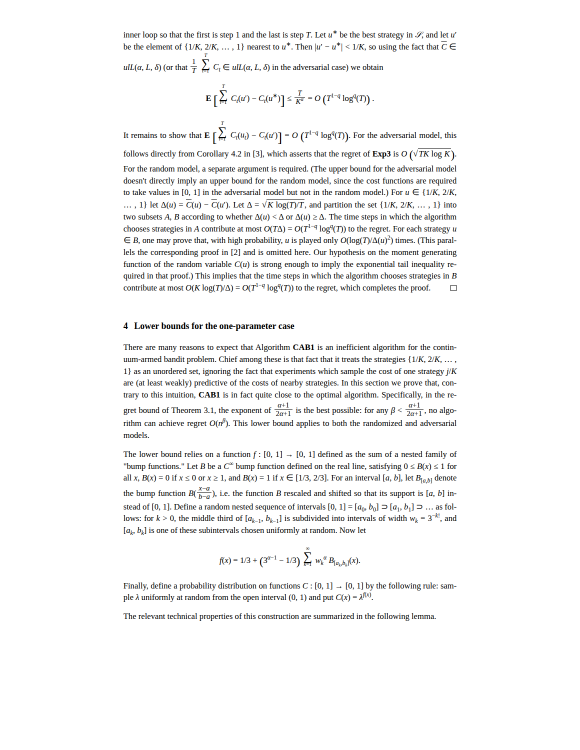inner loop so that the first is step 1 and the last is step T. Let u∗ be the best strategy in 𝒮, and let u′ be the element of {1/K, 2/K, … , 1} nearest to u∗. Then |u′ − u∗| < 1/K, so using the fact that C ∈ ulL(α, L, δ) (or that 1 T T∑t=1 Ct ∈ ulL(α, L, δ) in the adversarial case) we obtain
E [T∑t=1 Ct(u′) − Ct(u∗)] ≤ TKα = O (T1−q logq(T)) .
It remains to show that E [T∑t=1 Ct(ut) − Ct(u′)] = O (T1−q logq(T)). For the adversarial model, this follows directly from Corollary 4.2 in [3], which asserts that the regret of Exp3 is O (√TK log K). For the random model, a separate argument is required. (The upper bound for the adversarial model doesn't directly imply an upper bound for the random model, since the cost functions are required to take values in [0, 1] in the adversarial model but not in the random model.) For u ∈ {1/K, 2/K, … , 1} let Δ(u) = C(u) − C(u′). Let Δ = √K log(T)/T, and partition the set {1/K, 2/K, … , 1} into two subsets A, B according to whether Δ(u) < Δ or Δ(u) ≥ Δ. The time steps in which the algorithm chooses strategies in A contribute at most O(TΔ) = O(T1−q logq(T)) to the regret. For each strategy u ∈ B, one may prove that, with high probability, u is played only O(log(T)/Δ(u)2) times. (This parallels the corresponding proof in [2] and is omitted here. Our hypothesis on the moment generating function of the random variable C(u) is strong enough to imply the exponential tail inequality required in that proof.) This implies that the time steps in which the algorithm chooses strategies in B contribute at most O(K log(T)/Δ) = O(T1−q logq(T)) to the regret, which completes the proof.
4 Lower bounds for the one-parameter case
There are many reasons to expect that Algorithm CAB1 is an inefficient algorithm for the continuum-armed bandit problem. Chief among these is that fact that it treats the strategies {1/K, 2/K, … , 1} as an unordered set, ignoring the fact that experiments which sample the cost of one strategy j/K are (at least weakly) predictive of the costs of nearby strategies. In this section we prove that, contrary to this intuition, CAB1 is in fact quite close to the optimal algorithm. Specifically, in the regret bound of Theorem 3.1, the exponent of α+12α+1 is the best possible: for any β < α+12α+1, no algorithm can achieve regret O(nβ). This lower bound applies to both the randomized and adversarial models.
The lower bound relies on a function f : [0, 1] → [0, 1] defined as the sum of a nested family of "bump functions." Let B be a C∞ bump function defined on the real line, satisfying 0 ≤ B(x) ≤ 1 for all x, B(x) = 0 if x ≤ 0 or x ≥ 1, and B(x) = 1 if x ∈ [1/3, 2/3]. For an interval [a, b], let B[a,b] denote the bump function B(x−a b−a), i.e. the function B rescaled and shifted so that its support is [a, b] instead of [0, 1]. Define a random nested sequence of intervals [0, 1] = [a0, b0] ⊃ [a1, b1] ⊃ … as follows: for k > 0, the middle third of [ak−1, bk−1] is subdivided into intervals of width wk = 3−k!, and [ak, bk] is one of these subintervals chosen uniformly at random. Now let
f(x) = 1/3 + (3α−1 − 1/3) ∞∑k=1 wkα B[ak,bk](x).
Finally, define a probability distribution on functions C : [0, 1] → [0, 1] by the following rule: sample λ uniformly at random from the open interval (0, 1) and put C(x) = λf(x).
The relevant technical properties of this construction are summarized in the following lemma.